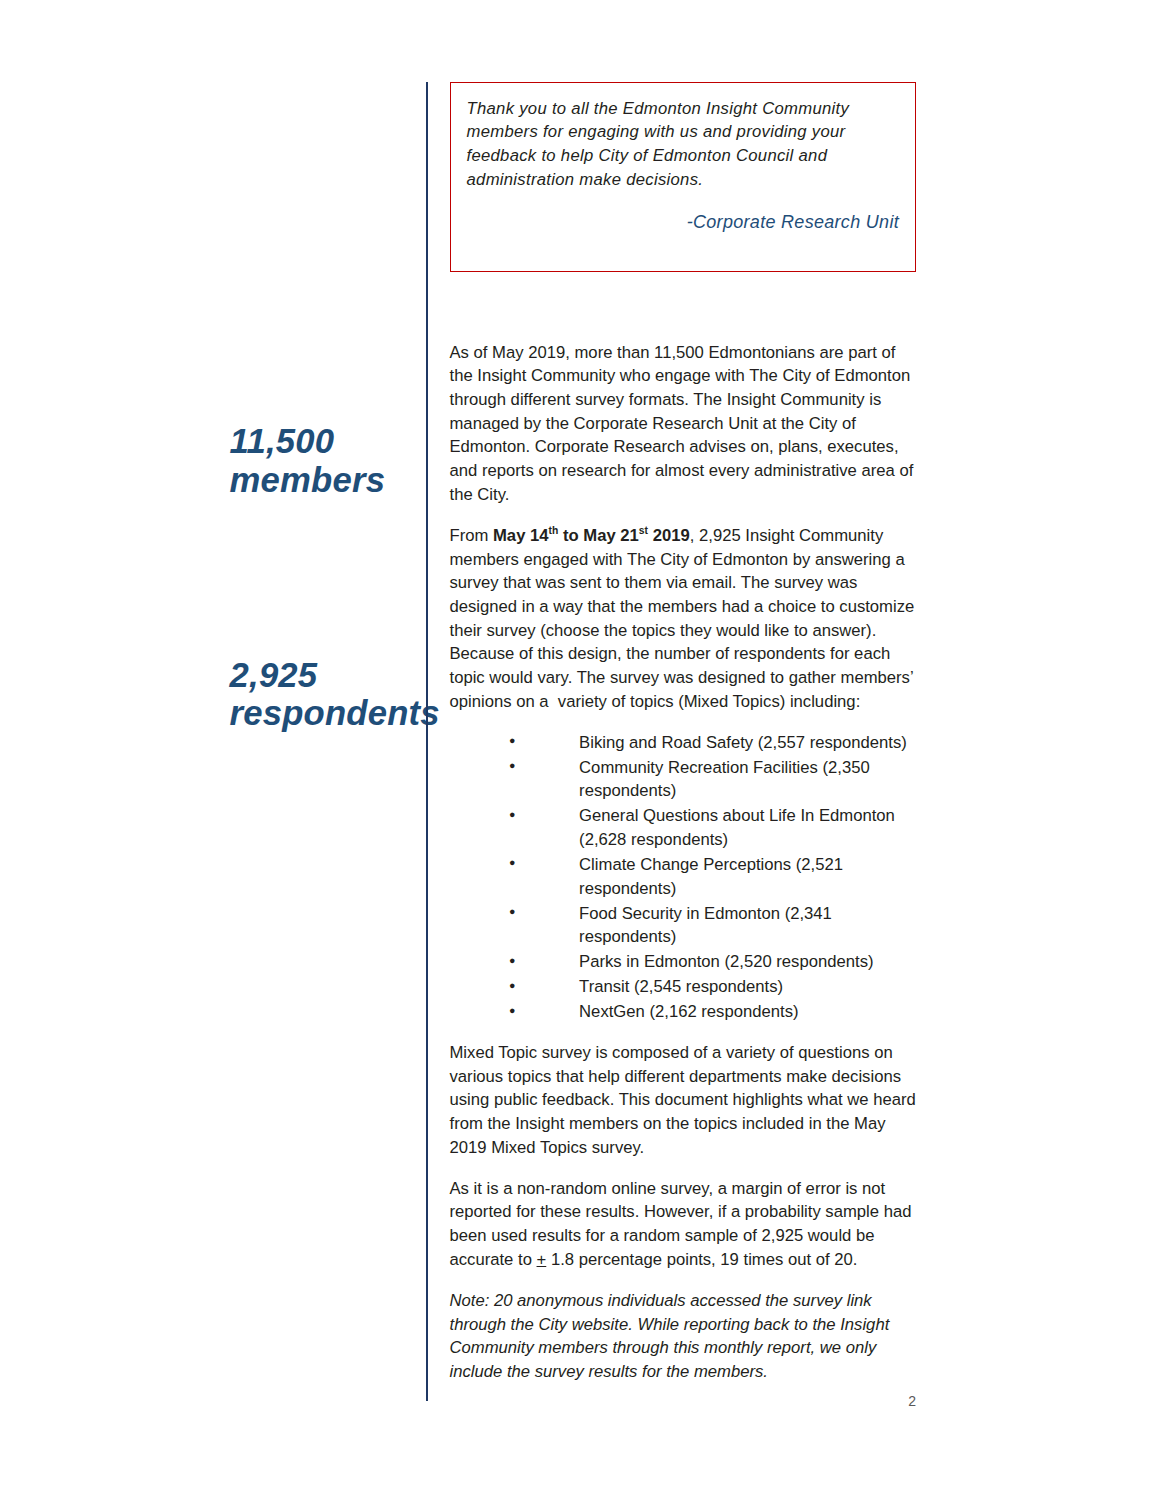11,500
members
2,925
respondents
Thank you to all the Edmonton Insight Community members for engaging with us and providing your feedback to help City of Edmonton Council and administration make decisions.
-Corporate Research Unit
As of May 2019, more than 11,500 Edmontonians are part of the Insight Community who engage with The City of Edmonton through different survey formats. The Insight Community is managed by the Corporate Research Unit at the City of Edmonton. Corporate Research advises on, plans, executes, and reports on research for almost every administrative area of the City.
From May 14th to May 21st 2019, 2,925 Insight Community members engaged with The City of Edmonton by answering a survey that was sent to them via email. The survey was designed in a way that the members had a choice to customize their survey (choose the topics they would like to answer). Because of this design, the number of respondents for each topic would vary. The survey was designed to gather members’ opinions on a variety of topics (Mixed Topics) including:
Biking and Road Safety (2,557 respondents)
Community Recreation Facilities (2,350 respondents)
General Questions about Life In Edmonton (2,628 respondents)
Climate Change Perceptions (2,521 respondents)
Food Security in Edmonton (2,341 respondents)
Parks in Edmonton (2,520 respondents)
Transit (2,545 respondents)
NextGen (2,162 respondents)
Mixed Topic survey is composed of a variety of questions on various topics that help different departments make decisions using public feedback. This document highlights what we heard from the Insight members on the topics included in the May 2019 Mixed Topics survey.
As it is a non‑random online survey, a margin of error is not reported for these results. However, if a probability sample had been used results for a random sample of 2,925 would be accurate to + 1.8 percentage points, 19 times out of 20.
Note: 20 anonymous individuals accessed the survey link through the City website. While reporting back to the Insight Community members through this monthly report, we only include the survey results for the members.
2